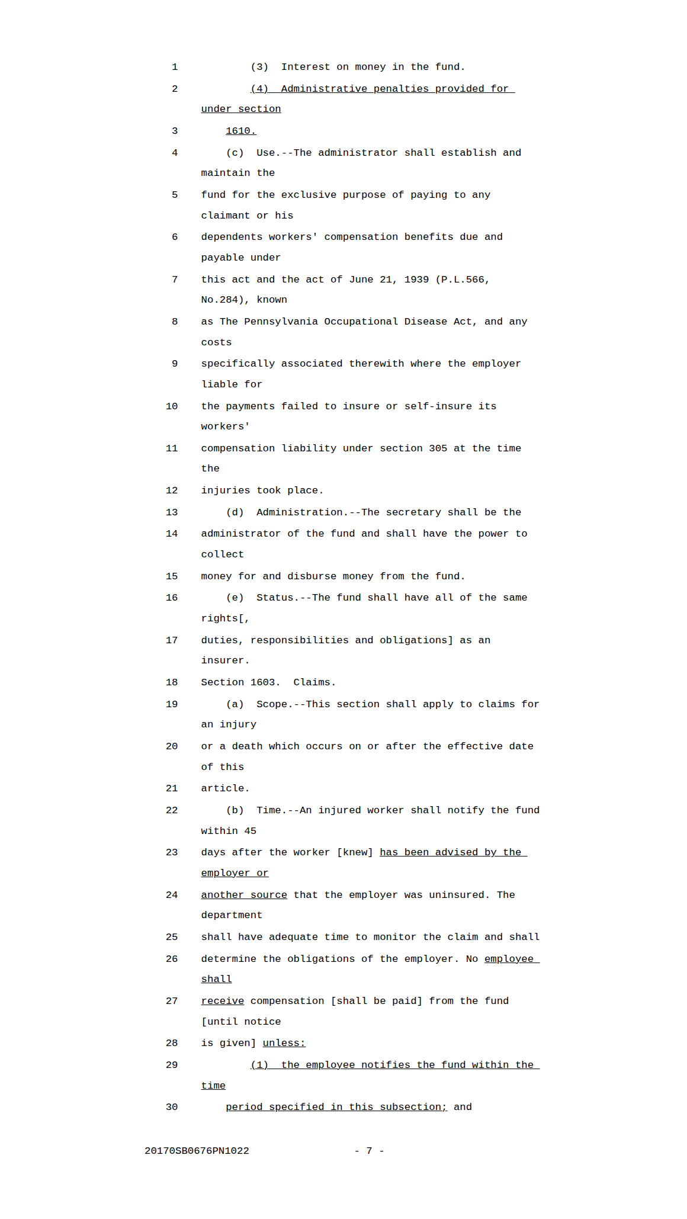| 1 | (3) Interest on money in the fund. |
| 2 | (4) Administrative penalties provided for under section |
| 3 | 1610. |
| 4 | (c) Use.--The administrator shall establish and maintain the |
| 5 | fund for the exclusive purpose of paying to any claimant or his |
| 6 | dependents workers' compensation benefits due and payable under |
| 7 | this act and the act of June 21, 1939 (P.L.566, No.284), known |
| 8 | as The Pennsylvania Occupational Disease Act, and any costs |
| 9 | specifically associated therewith where the employer liable for |
| 10 | the payments failed to insure or self-insure its workers' |
| 11 | compensation liability under section 305 at the time the |
| 12 | injuries took place. |
| 13 | (d) Administration.--The secretary shall be the |
| 14 | administrator of the fund and shall have the power to collect |
| 15 | money for and disburse money from the fund. |
| 16 | (e) Status.--The fund shall have all of the same rights[, |
| 17 | duties, responsibilities and obligations] as an insurer. |
| 18 | Section 1603. Claims. |
| 19 | (a) Scope.--This section shall apply to claims for an injury |
| 20 | or a death which occurs on or after the effective date of this |
| 21 | article. |
| 22 | (b) Time.--An injured worker shall notify the fund within 45 |
| 23 | days after the worker [knew] has been advised by the employer or |
| 24 | another source that the employer was uninsured. The department |
| 25 | shall have adequate time to monitor the claim and shall |
| 26 | determine the obligations of the employer. No employee shall |
| 27 | receive compensation [shall be paid] from the fund [until notice |
| 28 | is given] unless: |
| 29 | (1) the employee notifies the fund within the time |
| 30 | period specified in this subsection; and |
20170SB0676PN1022 - 7 -